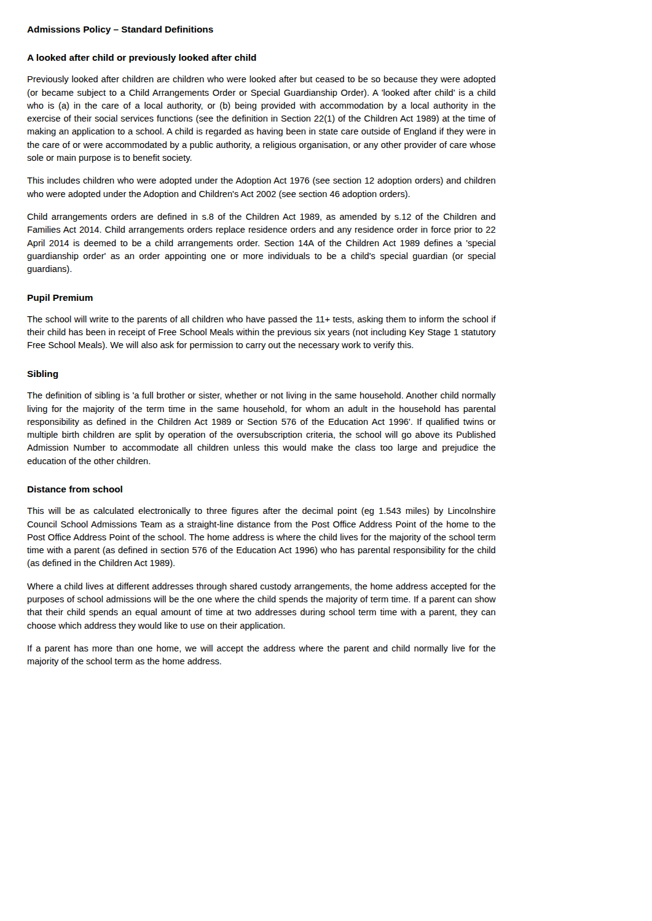Admissions Policy – Standard Definitions
A looked after child or previously looked after child
Previously looked after children are children who were looked after but ceased to be so because they were adopted (or became subject to a Child Arrangements Order or Special Guardianship Order). A 'looked after child' is a child who is (a) in the care of a local authority, or (b) being provided with accommodation by a local authority in the exercise of their social services functions (see the definition in Section 22(1) of the Children Act 1989) at the time of making an application to a school. A child is regarded as having been in state care outside of England if they were in the care of or were accommodated by a public authority, a religious organisation, or any other provider of care whose sole or main purpose is to benefit society.
This includes children who were adopted under the Adoption Act 1976 (see section 12 adoption orders) and children who were adopted under the Adoption and Children's Act 2002 (see section 46 adoption orders).
Child arrangements orders are defined in s.8 of the Children Act 1989, as amended by s.12 of the Children and Families Act 2014. Child arrangements orders replace residence orders and any residence order in force prior to 22 April 2014 is deemed to be a child arrangements order. Section 14A of the Children Act 1989 defines a 'special guardianship order' as an order appointing one or more individuals to be a child's special guardian (or special guardians).
Pupil Premium
The school will write to the parents of all children who have passed the 11+ tests, asking them to inform the school if their child has been in receipt of Free School Meals within the previous six years (not including Key Stage 1 statutory Free School Meals). We will also ask for permission to carry out the necessary work to verify this.
Sibling
The definition of sibling is 'a full brother or sister, whether or not living in the same household. Another child normally living for the majority of the term time in the same household, for whom an adult in the household has parental responsibility as defined in the Children Act 1989 or Section 576 of the Education Act 1996'. If qualified twins or multiple birth children are split by operation of the oversubscription criteria, the school will go above its Published Admission Number to accommodate all children unless this would make the class too large and prejudice the education of the other children.
Distance from school
This will be as calculated electronically to three figures after the decimal point (eg 1.543 miles) by Lincolnshire Council School Admissions Team as a straight-line distance from the Post Office Address Point of the home to the Post Office Address Point of the school. The home address is where the child lives for the majority of the school term time with a parent (as defined in section 576 of the Education Act 1996) who has parental responsibility for the child (as defined in the Children Act 1989).
Where a child lives at different addresses through shared custody arrangements, the home address accepted for the purposes of school admissions will be the one where the child spends the majority of term time. If a parent can show that their child spends an equal amount of time at two addresses during school term time with a parent, they can choose which address they would like to use on their application.
If a parent has more than one home, we will accept the address where the parent and child normally live for the majority of the school term as the home address.